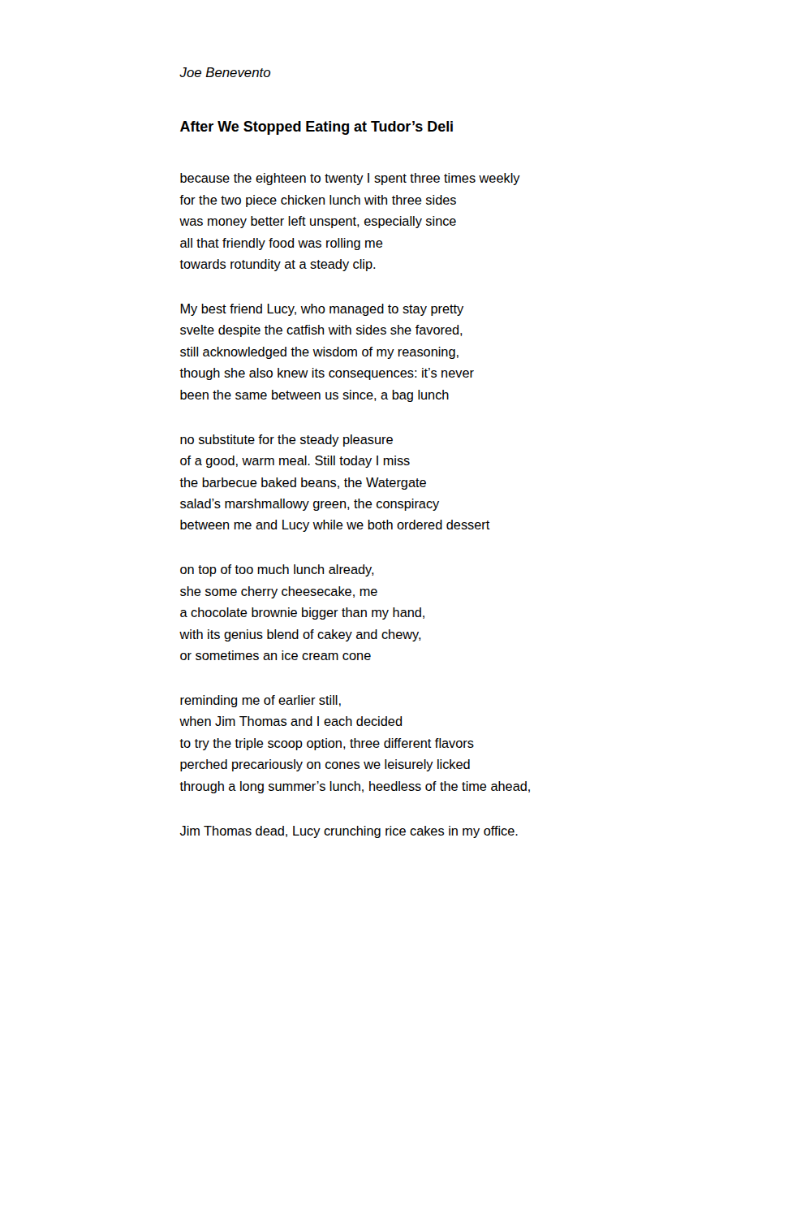Joe Benevento
After We Stopped Eating at Tudor’s Deli
because the eighteen to twenty I spent three times weekly
for the two piece chicken lunch with three sides
was money better left unspent, especially since
all that friendly food was rolling me
towards rotundity at a steady clip.
My best friend Lucy, who managed to stay pretty
svelte despite the catfish with sides she favored,
still acknowledged the wisdom of my reasoning,
though she also knew its consequences: it’s never
been the same between us since, a bag lunch
no substitute for the steady pleasure
of a good, warm meal. Still today I miss
the barbecue baked beans, the Watergate
salad’s marshmallowy green, the conspiracy
between me and Lucy while we both ordered dessert
on top of too much lunch already,
she some cherry cheesecake, me
a chocolate brownie bigger than my hand,
with its genius blend of cakey and chewy,
or sometimes an ice cream cone
reminding me of earlier still,
when Jim Thomas and I each decided
to try the triple scoop option, three different flavors
perched precariously on cones we leisurely licked
through a long summer’s lunch, heedless of the time ahead,
Jim Thomas dead, Lucy crunching rice cakes in my office.